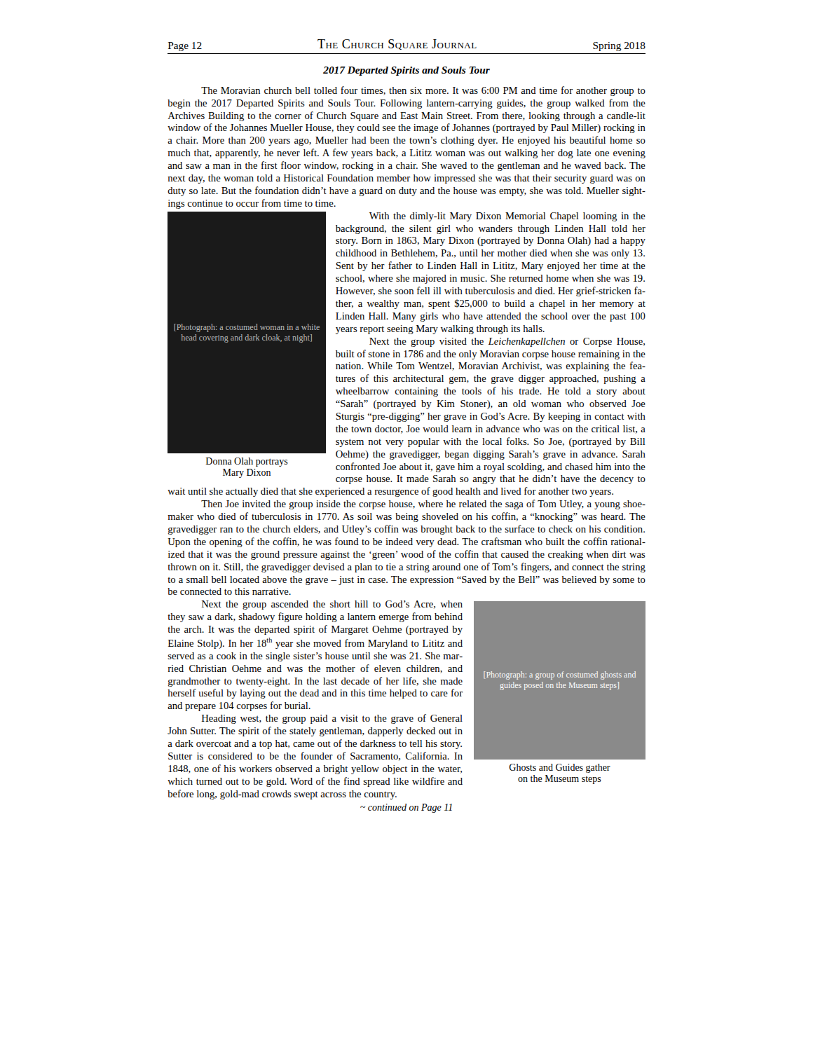Page 12
The Church Square Journal
Spring 2018
2017 Departed Spirits and Souls Tour
The Moravian church bell tolled four times, then six more. It was 6:00 PM and time for another group to begin the 2017 Departed Spirits and Souls Tour. Following lantern-carrying guides, the group walked from the Archives Building to the corner of Church Square and East Main Street. From there, looking through a candle-lit window of the Johannes Mueller House, they could see the image of Johannes (portrayed by Paul Miller) rocking in a chair. More than 200 years ago, Mueller had been the town’s clothing dyer. He enjoyed his beautiful home so much that, apparently, he never left. A few years back, a Lititz woman was out walking her dog late one evening and saw a man in the first floor window, rocking in a chair. She waved to the gentleman and he waved back. The next day, the woman told a Historical Foundation member how impressed she was that their security guard was on duty so late. But the foundation didn’t have a guard on duty and the house was empty, she was told. Mueller sightings continue to occur from time to time.
[Photograph: a costumed woman in a white head covering and dark cloak, at night]
Donna Olah portrays
Mary Dixon
With the dimly-lit Mary Dixon Memorial Chapel looming in the background, the silent girl who wanders through Linden Hall told her story. Born in 1863, Mary Dixon (portrayed by Donna Olah) had a happy childhood in Bethlehem, Pa., until her mother died when she was only 13. Sent by her father to Linden Hall in Lititz, Mary enjoyed her time at the school, where she majored in music. She returned home when she was 19. However, she soon fell ill with tuberculosis and died. Her grief-stricken father, a wealthy man, spent $25,000 to build a chapel in her memory at Linden Hall. Many girls who have attended the school over the past 100 years report seeing Mary walking through its halls.
Next the group visited the Leichenkapellchen or Corpse House, built of stone in 1786 and the only Moravian corpse house remaining in the nation. While Tom Wentzel, Moravian Archivist, was explaining the features of this architectural gem, the grave digger approached, pushing a wheelbarrow containing the tools of his trade. He told a story about “Sarah” (portrayed by Kim Stoner), an old woman who observed Joe Sturgis “pre-digging” her grave in God’s Acre. By keeping in contact with the town doctor, Joe would learn in advance who was on the critical list, a system not very popular with the local folks. So Joe, (portrayed by Bill Oehme) the gravedigger, began digging Sarah’s grave in advance. Sarah confronted Joe about it, gave him a royal scolding, and chased him into the corpse house. It made Sarah so angry that he didn’t have the decency to wait until she actually died that she experienced a resurgence of good health and lived for another two years.
Then Joe invited the group inside the corpse house, where he related the saga of Tom Utley, a young shoemaker who died of tuberculosis in 1770. As soil was being shoveled on his coffin, a “knocking” was heard. The gravedigger ran to the church elders, and Utley’s coffin was brought back to the surface to check on his condition. Upon the opening of the coffin, he was found to be indeed very dead. The craftsman who built the coffin rationalized that it was the ground pressure against the ‘green’ wood of the coffin that caused the creaking when dirt was thrown on it. Still, the gravedigger devised a plan to tie a string around one of Tom’s fingers, and connect the string to a small bell located above the grave – just in case. The expression “Saved by the Bell” was believed by some to be connected to this narrative.
[Photograph: a group of costumed ghosts and guides posed on the Museum steps]
Ghosts and Guides gather
on the Museum steps
Next the group ascended the short hill to God’s Acre, when they saw a dark, shadowy figure holding a lantern emerge from behind the arch. It was the departed spirit of Margaret Oehme (portrayed by Elaine Stolp). In her 18th year she moved from Maryland to Lititz and served as a cook in the single sister’s house until she was 21. She married Christian Oehme and was the mother of eleven children, and grandmother to twenty-eight. In the last decade of her life, she made herself useful by laying out the dead and in this time helped to care for and prepare 104 corpses for burial.
Heading west, the group paid a visit to the grave of General John Sutter. The spirit of the stately gentleman, dapperly decked out in a dark overcoat and a top hat, came out of the darkness to tell his story. Sutter is considered to be the founder of Sacramento, California. In 1848, one of his workers observed a bright yellow object in the water, which turned out to be gold. Word of the find spread like wildfire and before long, gold-mad crowds swept across the country.
~ continued on Page 11